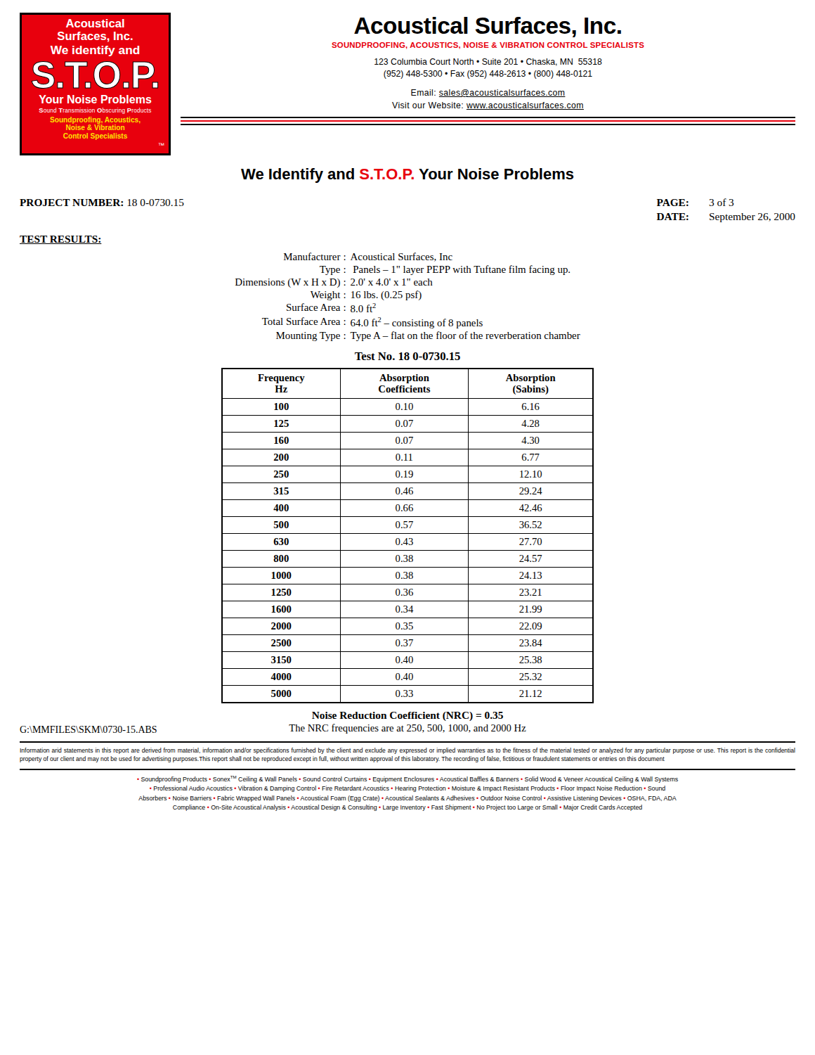Acoustical
Surfaces, Inc.
We identify and
S.T.O.P.
Your Noise Problems
Sound Transmission Obscuring Products
Soundproofing, Acoustics,
Noise & Vibration
Control Specialists
™
Acoustical Surfaces, Inc.
SOUNDPROOFING, ACOUSTICS, NOISE & VIBRATION CONTROL SPECIALISTS
123 Columbia Court North • Suite 201 • Chaska, MN 55318
(952) 448-5300 • Fax (952) 448-2613 • (800) 448-0121
Email: sales@acousticalsurfaces.com
Visit our Website: www.acousticalsurfaces.com
We Identify and S.T.O.P. Your Noise Problems
PROJECT NUMBER: 18 0-0730.15
PAGE:
3 of 3
DATE:
September 26, 2000
TEST RESULTS:
| Manufacturer | : | Acoustical Surfaces, Inc |
| Type | : | Panels – 1" layer PEPP with Tuftane film facing up. |
| Dimensions (W x H x D) | : | 2.0' x 4.0' x 1" each |
| Weight | : | 16 lbs. (0.25 psf) |
| Surface Area | : | 8.0 ft 2 |
| Total Surface Area | : | 64.0 ft 2 – consisting of 8 panels |
| Mounting Type | : | Type A – flat on the floor of the reverberation chamber |
Test No. 18 0-0730.15
| Frequency Hz | Absorption Coefficients | Absorption (Sabins) |
| --- | --- | --- |
| 100 | 0.10 | 6.16 |
| 125 | 0.07 | 4.28 |
| 160 | 0.07 | 4.30 |
| 200 | 0.11 | 6.77 |
| 250 | 0.19 | 12.10 |
| 315 | 0.46 | 29.24 |
| 400 | 0.66 | 42.46 |
| 500 | 0.57 | 36.52 |
| 630 | 0.43 | 27.70 |
| 800 | 0.38 | 24.57 |
| 1000 | 0.38 | 24.13 |
| 1250 | 0.36 | 23.21 |
| 1600 | 0.34 | 21.99 |
| 2000 | 0.35 | 22.09 |
| 2500 | 0.37 | 23.84 |
| 3150 | 0.40 | 25.38 |
| 4000 | 0.40 | 25.32 |
| 5000 | 0.33 | 21.12 |
Noise Reduction Coefficient (NRC) = 0.35
The NRC frequencies are at 250, 500, 1000, and 2000 Hz
G:\MMFILES\SKM\0730-15.ABS
Information arid statements in this report are derived from material, information and/or specifications furnished by the client and exclude any expressed or implied warranties as to the fitness of the material tested or analyzed for any particular purpose or use. This report is the confidential property of our client and may not be used for advertising purposes.This report shall not be reproduced except in full, without written approval of this laboratory. The recording of false, fictitious or fraudulent statements or entries on this document
• Soundproofing Products • SonexTM Ceiling & Wall Panels • Sound Control Curtains • Equipment Enclosures • Acoustical Baffles & Banners • Solid Wood & Veneer Acoustical Ceiling & Wall Systems
• Professional Audio Acoustics • Vibration & Damping Control • Fire Retardant Acoustics • Hearing Protection • Moisture & Impact Resistant Products • Floor Impact Noise Reduction • Sound
Absorbers • Noise Barriers • Fabric Wrapped Wall Panels • Acoustical Foam (Egg Crate) • Acoustical Sealants & Adhesives • Outdoor Noise Control • Assistive Listening Devices • OSHA, FDA, ADA
Compliance • On-Site Acoustical Analysis • Acoustical Design & Consulting • Large Inventory • Fast Shipment • No Project too Large or Small • Major Credit Cards Accepted